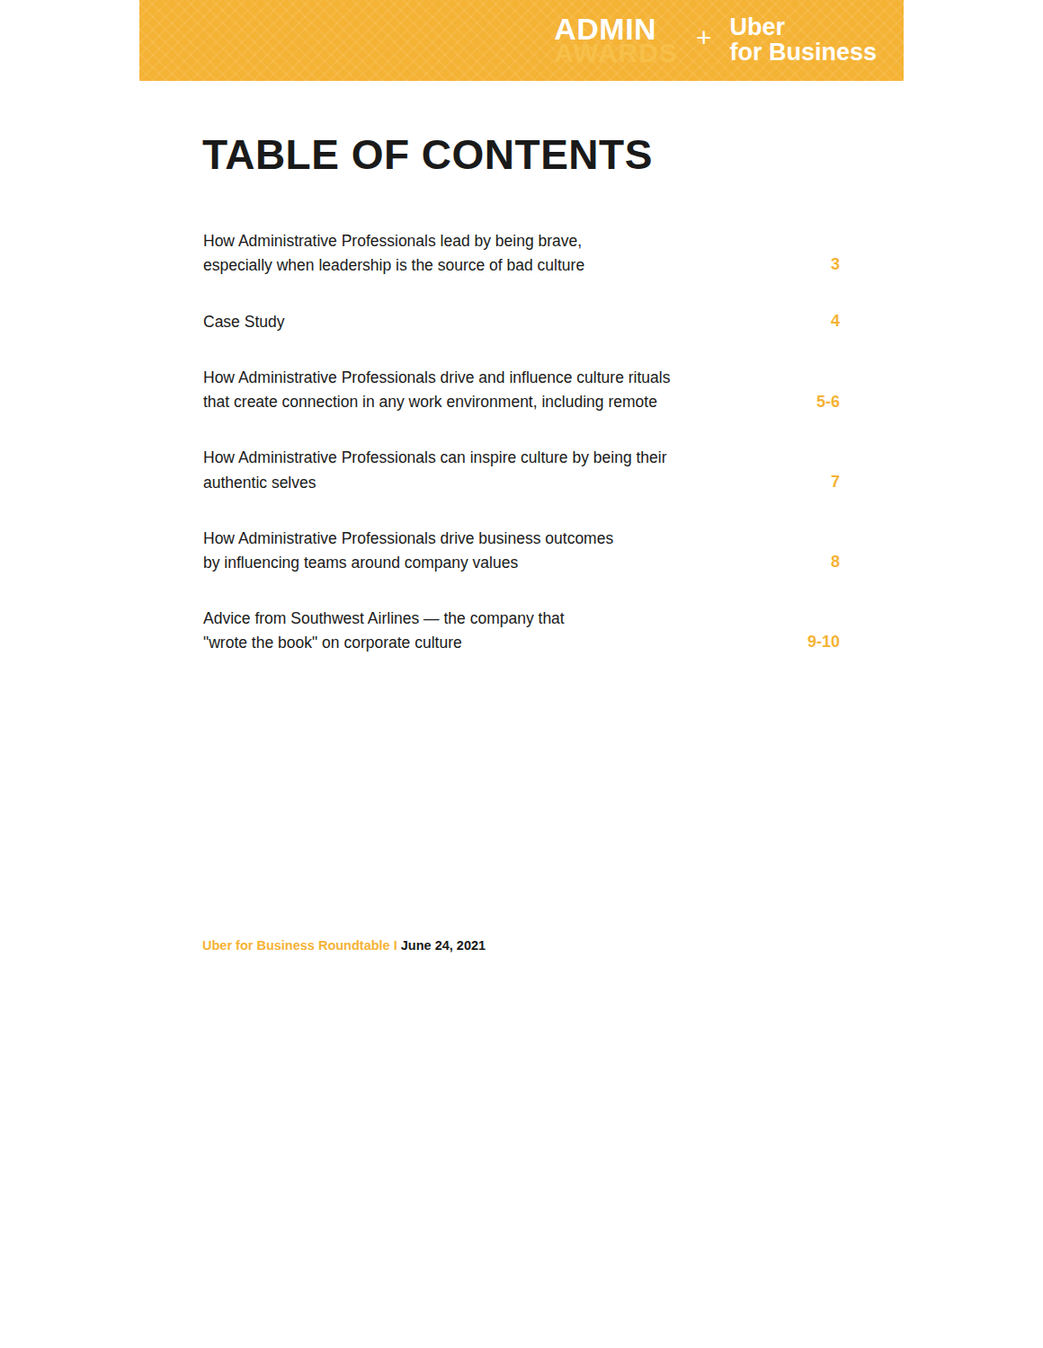ADMIN AWARDS
+
Uber for Business
TABLE OF CONTENTS
| How Administrative Professionals lead by being brave, especially when leadership is the source of bad culture | 3 |
| Case Study | 4 |
| How Administrative Professionals drive and influence culture rituals that create connection in any work environment, including remote | 5-6 |
| How Administrative Professionals can inspire culture by being their authentic selves | 7 |
| How Administrative Professionals drive business outcomes by influencing teams around company values | 8 |
| Advice from Southwest Airlines — the company that "wrote the book" on corporate culture | 9-10 |
Uber for Business Roundtable I June 24, 2021